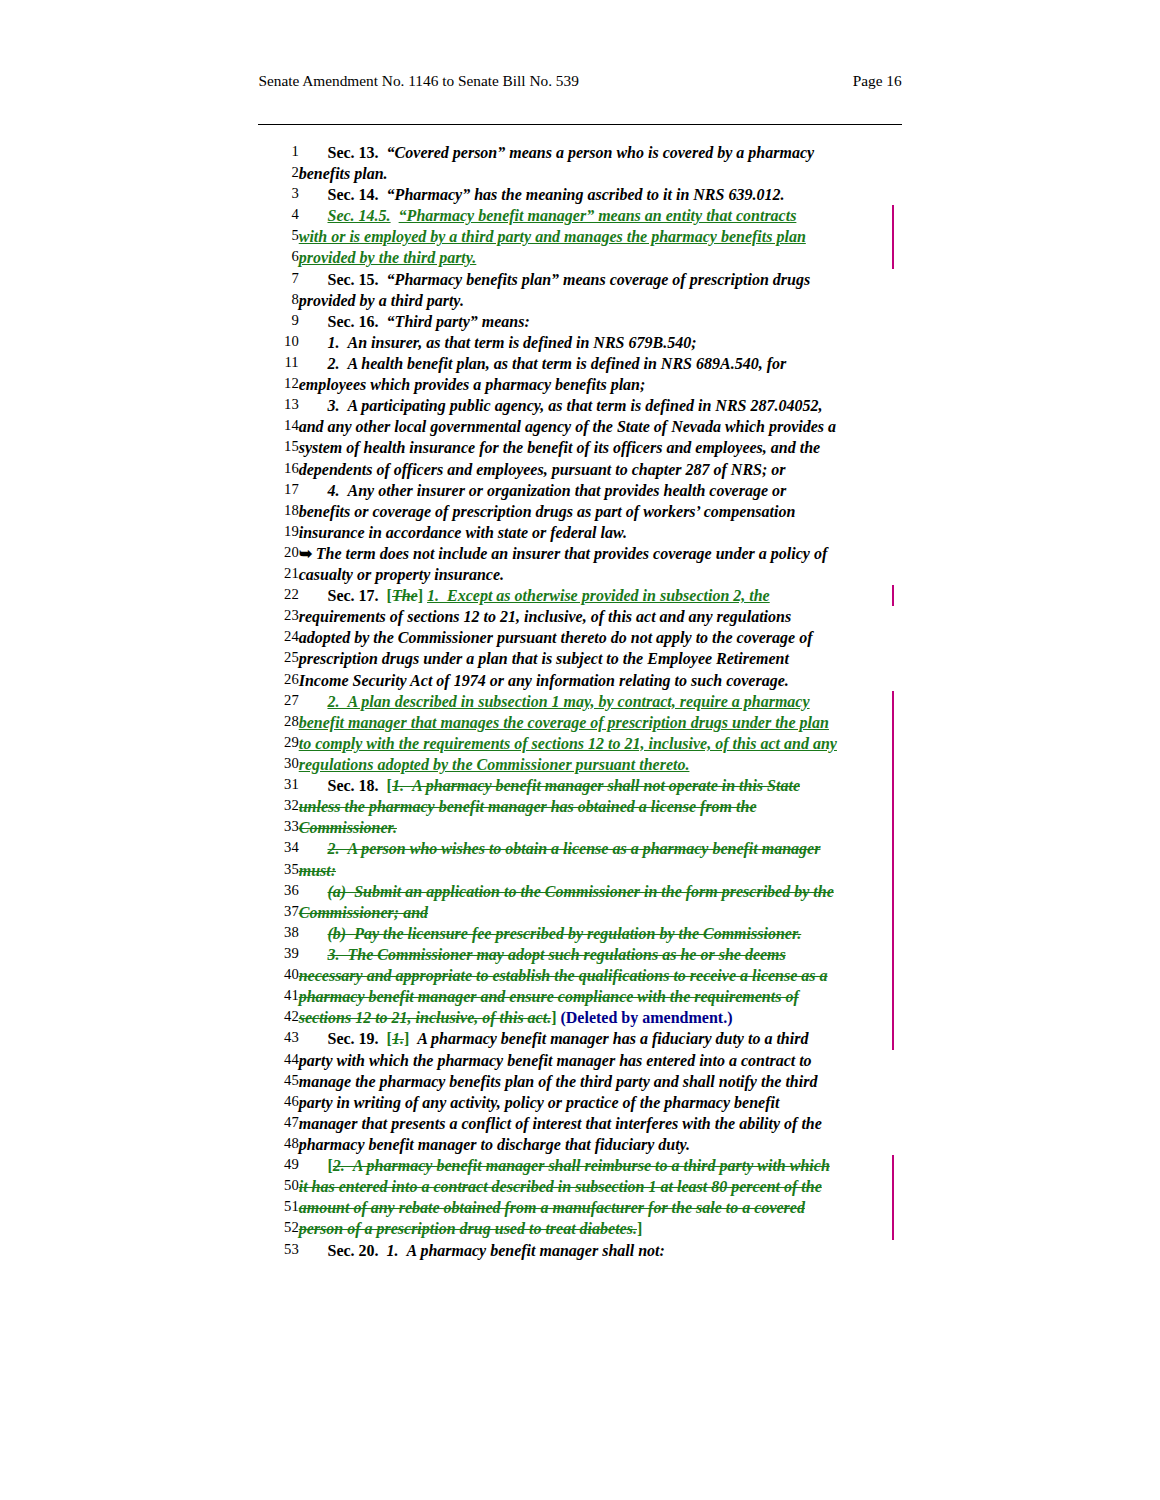Senate Amendment No. 1146 to Senate Bill No. 539
Page 16
| 1 | Sec. 13. “Covered person” means a person who is covered by a pharmacy | |
| 2 | benefits plan. | |
| 3 | Sec. 14. “Pharmacy” has the meaning ascribed to it in NRS 639.012. | |
| 4 | Sec. 14.5. “Pharmacy benefit manager” means an entity that contracts | |
| 5 | with or is employed by a third party and manages the pharmacy benefits plan | |
| 6 | provided by the third party. | |
| 7 | Sec. 15. “Pharmacy benefits plan” means coverage of prescription drugs | |
| 8 | provided by a third party. | |
| 9 | Sec. 16. “Third party” means: | |
| 10 | 1. An insurer, as that term is defined in NRS 679B.540; | |
| 11 | 2. A health benefit plan, as that term is defined in NRS 689A.540, for | |
| 12 | employees which provides a pharmacy benefits plan; | |
| 13 | 3. A participating public agency, as that term is defined in NRS 287.04052, | |
| 14 | and any other local governmental agency of the State of Nevada which provides a | |
| 15 | system of health insurance for the benefit of its officers and employees, and the | |
| 16 | dependents of officers and employees, pursuant to chapter 287 of NRS; or | |
| 17 | 4. Any other insurer or organization that provides health coverage or | |
| 18 | benefits or coverage of prescription drugs as part of workers’ compensation | |
| 19 | insurance in accordance with state or federal law. | |
| 20 | ➥ The term does not include an insurer that provides coverage under a policy of | |
| 21 | casualty or property insurance. | |
| 22 | Sec. 17. [ The ] 1. Except as otherwise provided in subsection 2, the | |
| 23 | requirements of sections 12 to 21, inclusive, of this act and any regulations | |
| 24 | adopted by the Commissioner pursuant thereto do not apply to the coverage of | |
| 25 | prescription drugs under a plan that is subject to the Employee Retirement | |
| 26 | Income Security Act of 1974 or any information relating to such coverage. | |
| 27 | 2. A plan described in subsection 1 may, by contract, require a pharmacy | |
| 28 | benefit manager that manages the coverage of prescription drugs under the plan | |
| 29 | to comply with the requirements of sections 12 to 21, inclusive, of this act and any | |
| 30 | regulations adopted by the Commissioner pursuant thereto. | |
| 31 | Sec. 18. [ 1. A pharmacy benefit manager shall not operate in this State | |
| 32 | unless the pharmacy benefit manager has obtained a license from the | |
| 33 | Commissioner. | |
| 34 | 2. A person who wishes to obtain a license as a pharmacy benefit manager | |
| 35 | must: | |
| 36 | (a) Submit an application to the Commissioner in the form prescribed by the | |
| 37 | Commissioner; and | |
| 38 | (b) Pay the licensure fee prescribed by regulation by the Commissioner. | |
| 39 | 3. The Commissioner may adopt such regulations as he or she deems | |
| 40 | necessary and appropriate to establish the qualifications to receive a license as a | |
| 41 | pharmacy benefit manager and ensure compliance with the requirements of | |
| 42 | sections 12 to 21, inclusive, of this act. ] (Deleted by amendment.) | |
| 43 | Sec. 19. [ 1. ] A pharmacy benefit manager has a fiduciary duty to a third | |
| 44 | party with which the pharmacy benefit manager has entered into a contract to | |
| 45 | manage the pharmacy benefits plan of the third party and shall notify the third | |
| 46 | party in writing of any activity, policy or practice of the pharmacy benefit | |
| 47 | manager that presents a conflict of interest that interferes with the ability of the | |
| 48 | pharmacy benefit manager to discharge that fiduciary duty. | |
| 49 | [ 2. A pharmacy benefit manager shall reimburse to a third party with which | |
| 50 | it has entered into a contract described in subsection 1 at least 80 percent of the | |
| 51 | amount of any rebate obtained from a manufacturer for the sale to a covered | |
| 52 | person of a prescription drug used to treat diabetes. ] | |
| 53 | Sec. 20. 1. A pharmacy benefit manager shall not: | |